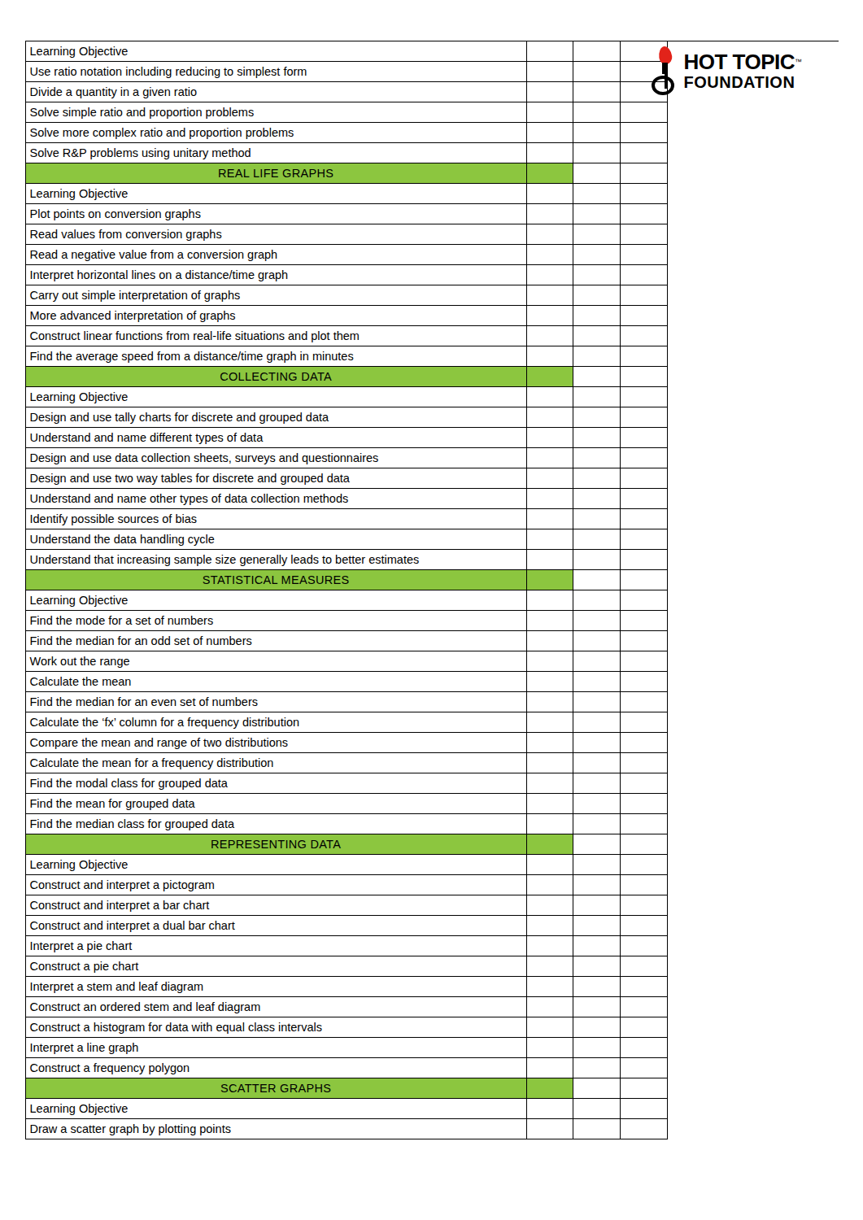HOT TOPIC™ FOUNDATION
| Learning Objective | | | |
| Use ratio notation including reducing to simplest form | | | |
| Divide a quantity in a given ratio | | | |
| Solve simple ratio and proportion problems | | | |
| Solve more complex ratio and proportion problems | | | |
| Solve R&P problems using unitary method | | | |
| REAL LIFE GRAPHS | | | |
| Learning Objective | | | |
| Plot points on conversion graphs | | | |
| Read values from conversion graphs | | | |
| Read a negative value from a conversion graph | | | |
| Interpret horizontal lines on a distance/time graph | | | |
| Carry out simple interpretation of graphs | | | |
| More advanced interpretation of graphs | | | |
| Construct linear functions from real-life situations and plot them | | | |
| Find the average speed from a distance/time graph in minutes | | | |
| COLLECTING DATA | | | |
| Learning Objective | | | |
| Design and use tally charts for discrete and grouped data | | | |
| Understand and name different types of data | | | |
| Design and use data collection sheets, surveys and questionnaires | | | |
| Design and use two way tables for discrete and grouped data | | | |
| Understand and name other types of data collection methods | | | |
| Identify possible sources of bias | | | |
| Understand the data handling cycle | | | |
| Understand that increasing sample size generally leads to better estimates | | | |
| STATISTICAL MEASURES | | | |
| Learning Objective | | | |
| Find the mode for a set of numbers | | | |
| Find the median for an odd set of numbers | | | |
| Work out the range | | | |
| Calculate the mean | | | |
| Find the median for an even set of numbers | | | |
| Calculate the ‘fx’ column for a frequency distribution | | | |
| Compare the mean and range of two distributions | | | |
| Calculate the mean for a frequency distribution | | | |
| Find the modal class for grouped data | | | |
| Find the mean for grouped data | | | |
| Find the median class for grouped data | | | |
| REPRESENTING DATA | | | |
| Learning Objective | | | |
| Construct and interpret a pictogram | | | |
| Construct and interpret a bar chart | | | |
| Construct and interpret a dual bar chart | | | |
| Interpret a pie chart | | | |
| Construct a pie chart | | | |
| Interpret a stem and leaf diagram | | | |
| Construct an ordered stem and leaf diagram | | | |
| Construct a histogram for data with equal class intervals | | | |
| Interpret a line graph | | | |
| Construct a frequency polygon | | | |
| SCATTER GRAPHS | | | |
| Learning Objective | | | |
| Draw a scatter graph by plotting points | | | |